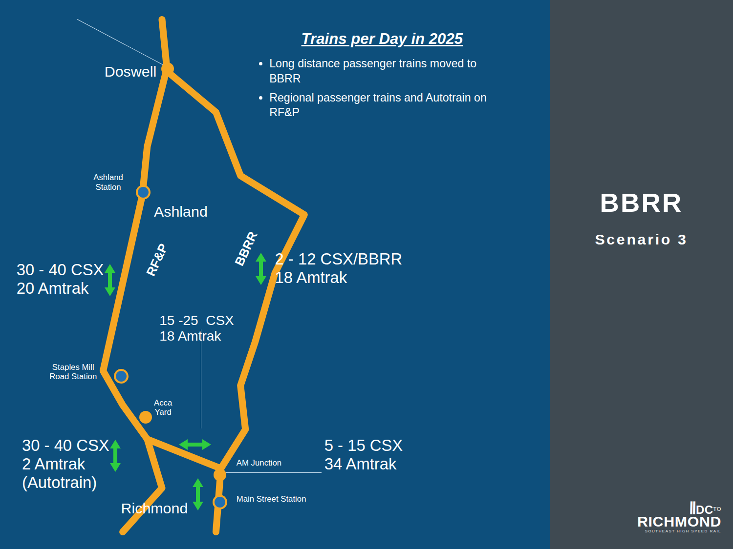Trains per Day in 2025
Long distance passenger trains moved to BBRR
Regional passenger trains and Autotrain on RF&P
Doswell
Ashland
Ashland
Station
RF&P
BBRR
Staples Mill
Road Station
Acca
Yard
Richmond
AM Junction
Main Street Station
30 - 40 CSX
20 Amtrak
2 - 12 CSX/BBRR
18 Amtrak
15 -25 CSX
18 Amtrak
30 - 40 CSX
2 Amtrak
(Autotrain)
5 - 15 CSX
34 Amtrak
BBRR
Scenario 3
\\DC TO RICHMOND SOUTHEAST HIGH SPEED RAIL